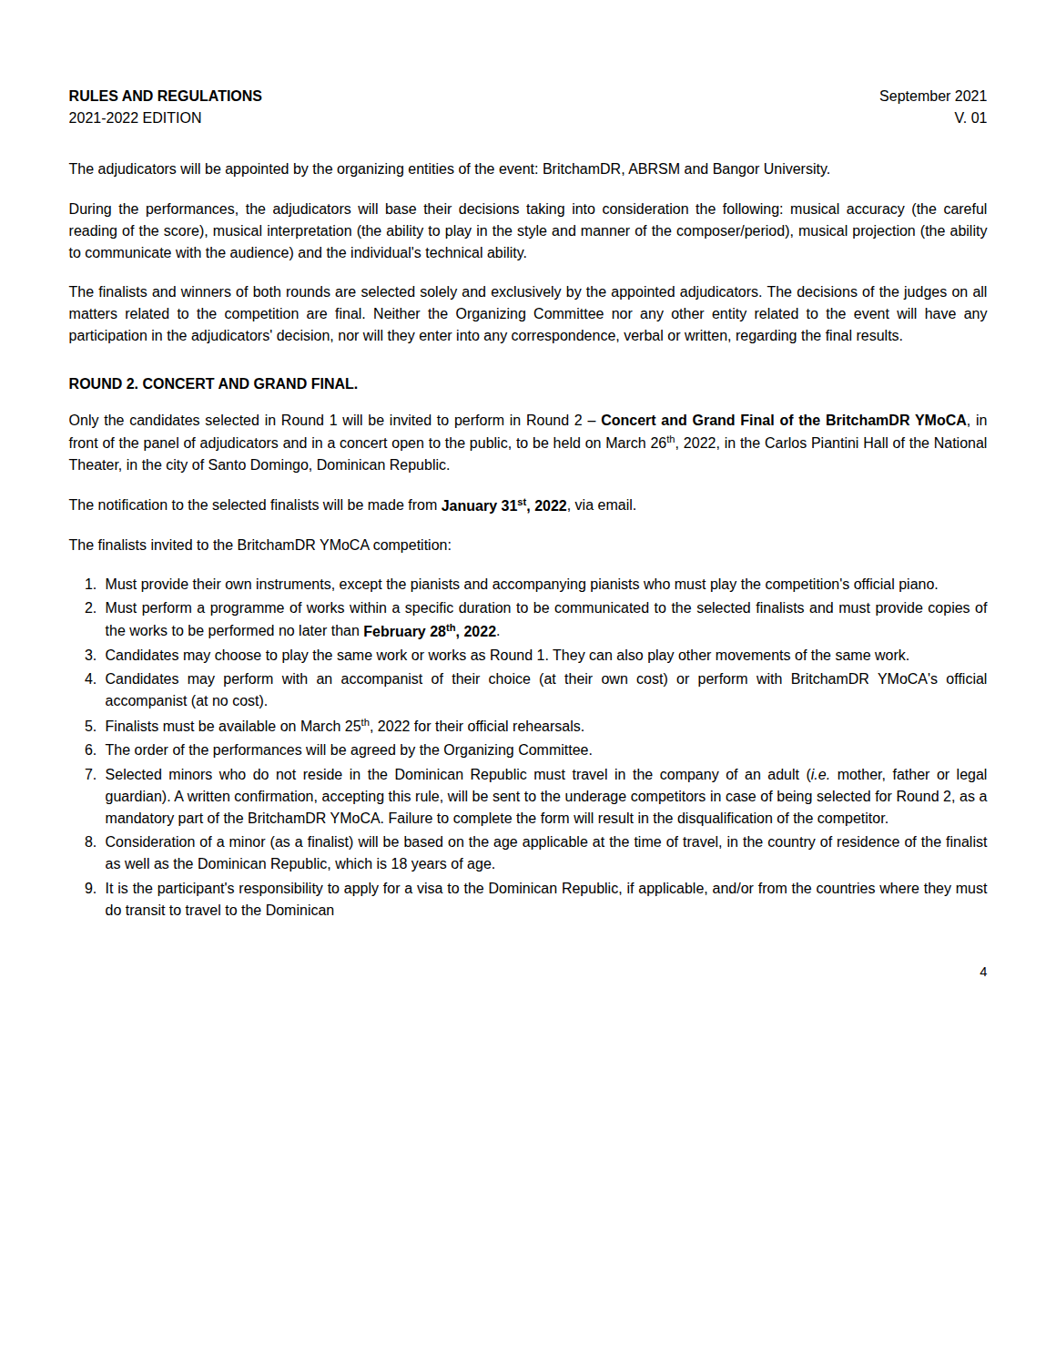RULES AND REGULATIONS
2021-2022 EDITION
September 2021
V. 01
The adjudicators will be appointed by the organizing entities of the event: BritchamDR, ABRSM and Bangor University.
During the performances, the adjudicators will base their decisions taking into consideration the following: musical accuracy (the careful reading of the score), musical interpretation (the ability to play in the style and manner of the composer/period), musical projection (the ability to communicate with the audience) and the individual's technical ability.
The finalists and winners of both rounds are selected solely and exclusively by the appointed adjudicators. The decisions of the judges on all matters related to the competition are final. Neither the Organizing Committee nor any other entity related to the event will have any participation in the adjudicators' decision, nor will they enter into any correspondence, verbal or written, regarding the final results.
ROUND 2. CONCERT AND GRAND FINAL.
Only the candidates selected in Round 1 will be invited to perform in Round 2 – Concert and Grand Final of the BritchamDR YMoCA, in front of the panel of adjudicators and in a concert open to the public, to be held on March 26th, 2022, in the Carlos Piantini Hall of the National Theater, in the city of Santo Domingo, Dominican Republic.
The notification to the selected finalists will be made from January 31st, 2022, via email.
The finalists invited to the BritchamDR YMoCA competition:
Must provide their own instruments, except the pianists and accompanying pianists who must play the competition's official piano.
Must perform a programme of works within a specific duration to be communicated to the selected finalists and must provide copies of the works to be performed no later than February 28th, 2022.
Candidates may choose to play the same work or works as Round 1. They can also play other movements of the same work.
Candidates may perform with an accompanist of their choice (at their own cost) or perform with BritchamDR YMoCA's official accompanist (at no cost).
Finalists must be available on March 25th, 2022 for their official rehearsals.
The order of the performances will be agreed by the Organizing Committee.
Selected minors who do not reside in the Dominican Republic must travel in the company of an adult (i.e. mother, father or legal guardian). A written confirmation, accepting this rule, will be sent to the underage competitors in case of being selected for Round 2, as a mandatory part of the BritchamDR YMoCA. Failure to complete the form will result in the disqualification of the competitor.
Consideration of a minor (as a finalist) will be based on the age applicable at the time of travel, in the country of residence of the finalist as well as the Dominican Republic, which is 18 years of age.
It is the participant's responsibility to apply for a visa to the Dominican Republic, if applicable, and/or from the countries where they must do transit to travel to the Dominican
4